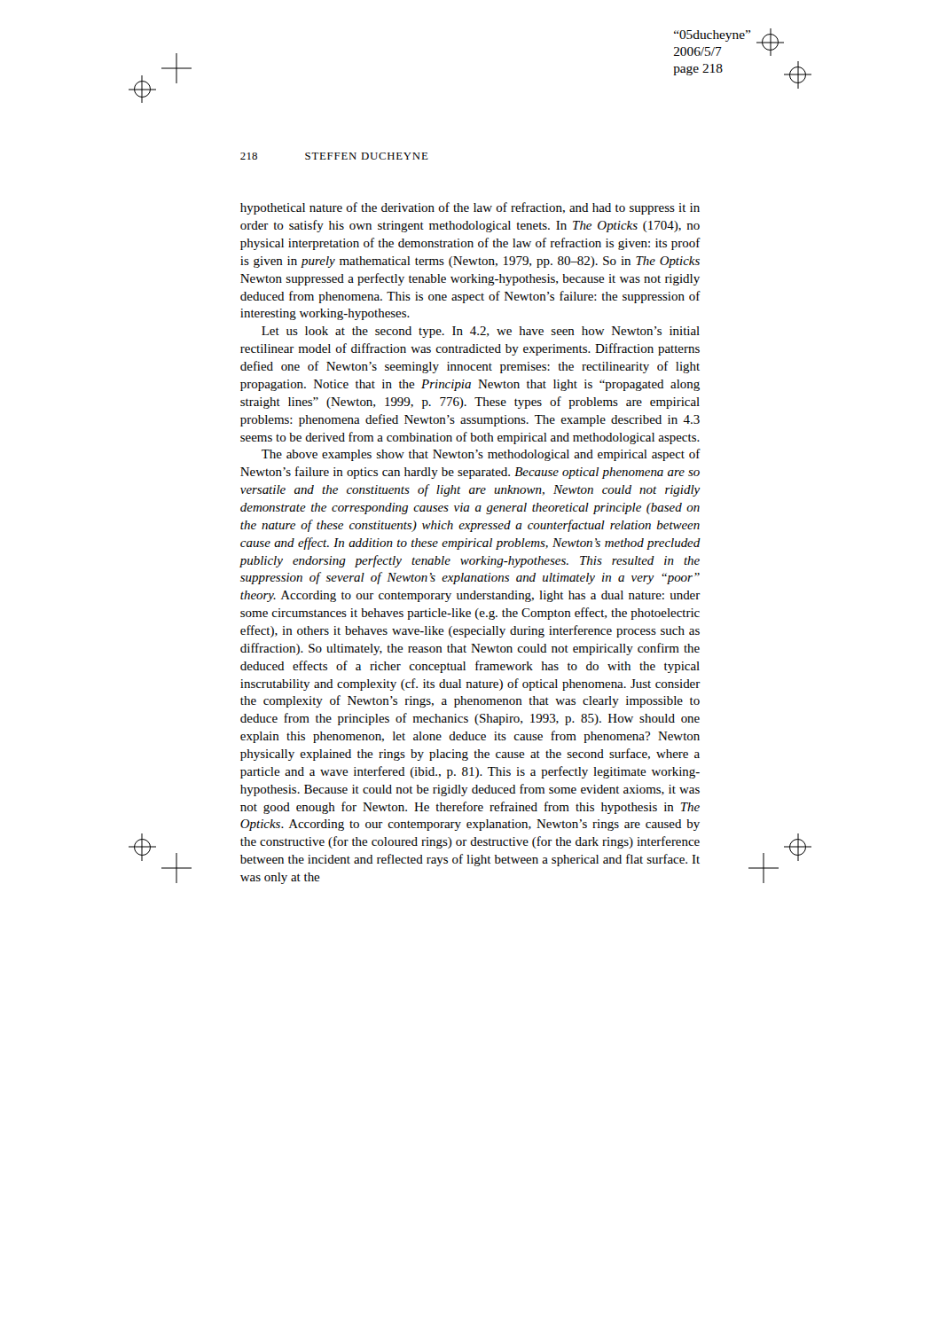“05ducheyne”
2006/5/7
page 218
218 STEFFEN DUCHEYNE
hypothetical nature of the derivation of the law of refraction, and had to suppress it in order to satisfy his own stringent methodological tenets. In The Opticks (1704), no physical interpretation of the demonstration of the law of refraction is given: its proof is given in purely mathematical terms (Newton, 1979, pp. 80–82). So in The Opticks Newton suppressed a perfectly tenable working-hypothesis, because it was not rigidly deduced from phenomena. This is one aspect of Newton’s failure: the suppression of interesting working-hypotheses.
Let us look at the second type. In 4.2, we have seen how Newton’s initial rectilinear model of diffraction was contradicted by experiments. Diffraction patterns defied one of Newton’s seemingly innocent premises: the rectilinearity of light propagation. Notice that in the Principia Newton that light is “propagated along straight lines” (Newton, 1999, p. 776). These types of problems are empirical problems: phenomena defied Newton’s assumptions. The example described in 4.3 seems to be derived from a combination of both empirical and methodological aspects.
The above examples show that Newton’s methodological and empirical aspect of Newton’s failure in optics can hardly be separated. Because optical phenomena are so versatile and the constituents of light are unknown, Newton could not rigidly demonstrate the corresponding causes via a general theoretical principle (based on the nature of these constituents) which expressed a counterfactual relation between cause and effect. In addition to these empirical problems, Newton’s method precluded publicly endorsing perfectly tenable working-hypotheses. This resulted in the suppression of several of Newton’s explanations and ultimately in a very “poor” theory. According to our contemporary understanding, light has a dual nature: under some circumstances it behaves particle-like (e.g. the Compton effect, the photoelectric effect), in others it behaves wave-like (especially during interference process such as diffraction). So ultimately, the reason that Newton could not empirically confirm the deduced effects of a richer conceptual framework has to do with the typical inscrutability and complexity (cf. its dual nature) of optical phenomena. Just consider the complexity of Newton’s rings, a phenomenon that was clearly impossible to deduce from the principles of mechanics (Shapiro, 1993, p. 85). How should one explain this phenomenon, let alone deduce its cause from phenomena? Newton physically explained the rings by placing the cause at the second surface, where a particle and a wave interfered (ibid., p. 81). This is a perfectly legitimate working-hypothesis. Because it could not be rigidly deduced from some evident axioms, it was not good enough for Newton. He therefore refrained from this hypothesis in The Opticks. According to our contemporary explanation, Newton’s rings are caused by the constructive (for the coloured rings) or destructive (for the dark rings) interference between the incident and reflected rays of light between a spherical and flat surface. It was only at the